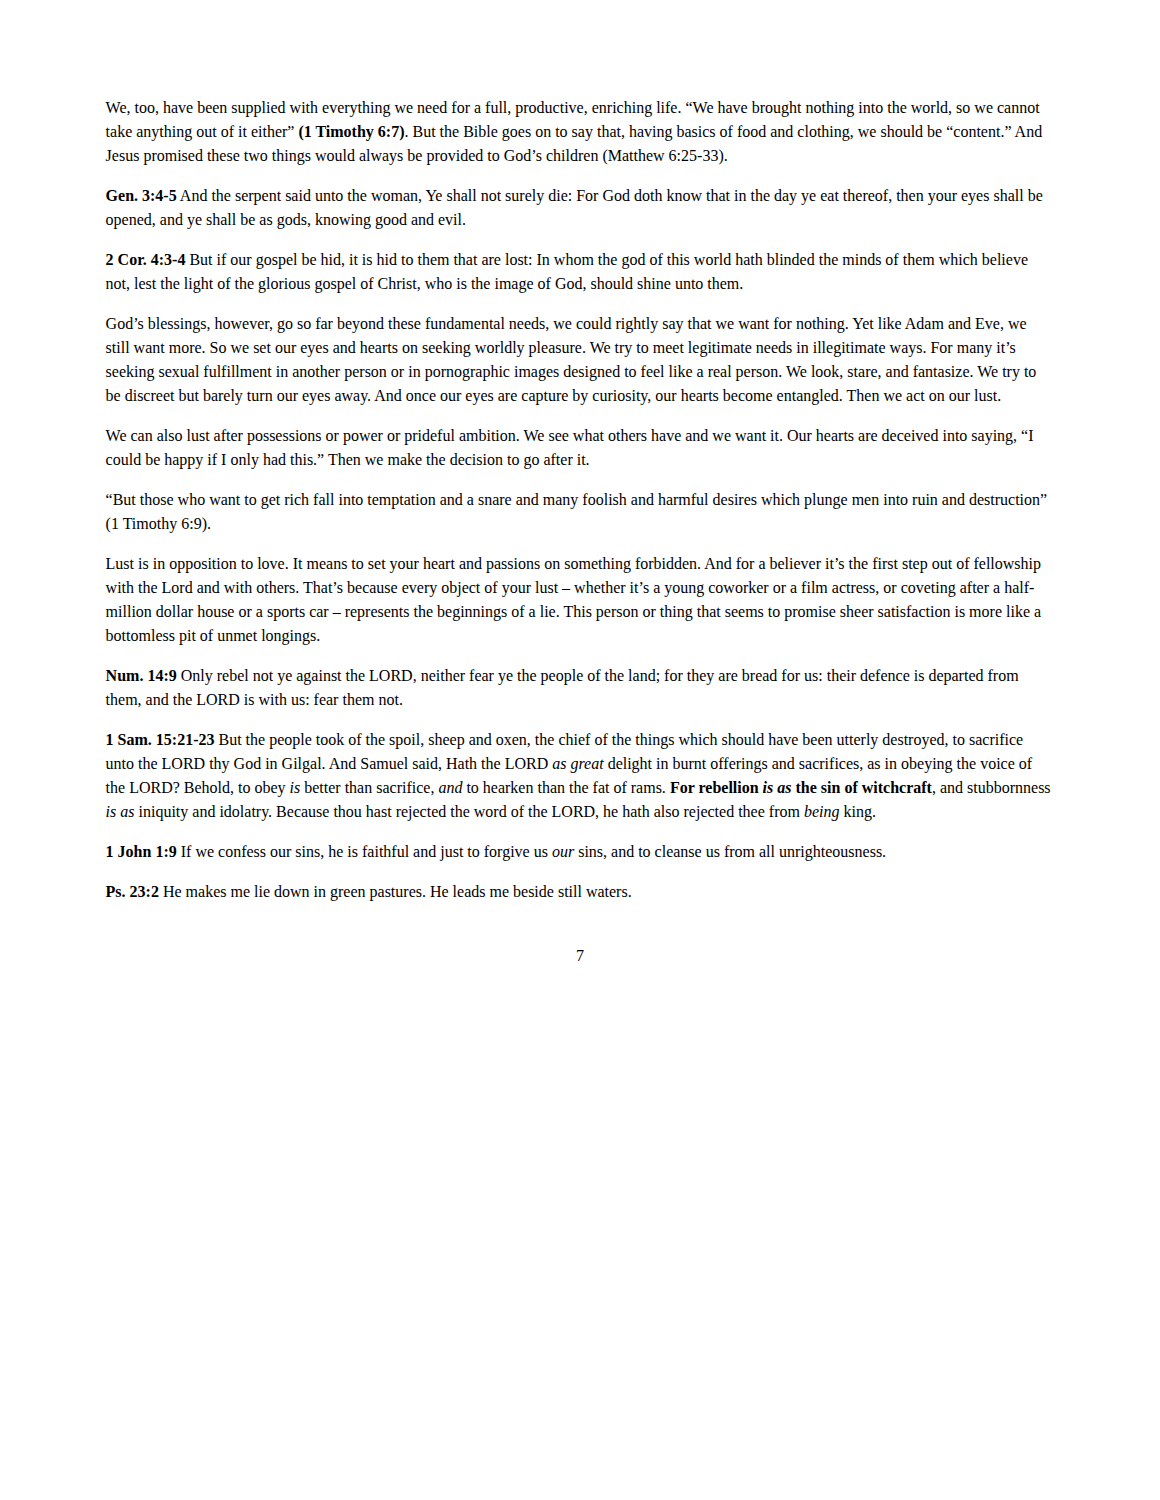We, too, have been supplied with everything we need for a full, productive, enriching life. “We have brought nothing into the world, so we cannot take anything out of it either” (1 Timothy 6:7). But the Bible goes on to say that, having basics of food and clothing, we should be “content.” And Jesus promised these two things would always be provided to God’s children (Matthew 6:25-33).
Gen. 3:4-5 And the serpent said unto the woman, Ye shall not surely die: For God doth know that in the day ye eat thereof, then your eyes shall be opened, and ye shall be as gods, knowing good and evil.
2 Cor. 4:3-4 But if our gospel be hid, it is hid to them that are lost: In whom the god of this world hath blinded the minds of them which believe not, lest the light of the glorious gospel of Christ, who is the image of God, should shine unto them.
God’s blessings, however, go so far beyond these fundamental needs, we could rightly say that we want for nothing. Yet like Adam and Eve, we still want more. So we set our eyes and hearts on seeking worldly pleasure. We try to meet legitimate needs in illegitimate ways. For many it’s seeking sexual fulfillment in another person or in pornographic images designed to feel like a real person. We look, stare, and fantasize. We try to be discreet but barely turn our eyes away. And once our eyes are capture by curiosity, our hearts become entangled. Then we act on our lust.
We can also lust after possessions or power or prideful ambition. We see what others have and we want it. Our hearts are deceived into saying, “I could be happy if I only had this.” Then we make the decision to go after it.
“But those who want to get rich fall into temptation and a snare and many foolish and harmful desires which plunge men into ruin and destruction” (1 Timothy 6:9).
Lust is in opposition to love. It means to set your heart and passions on something forbidden. And for a believer it’s the first step out of fellowship with the Lord and with others. That’s because every object of your lust – whether it’s a young coworker or a film actress, or coveting after a half-million dollar house or a sports car – represents the beginnings of a lie. This person or thing that seems to promise sheer satisfaction is more like a bottomless pit of unmet longings.
Num. 14:9 Only rebel not ye against the LORD, neither fear ye the people of the land; for they are bread for us: their defence is departed from them, and the LORD is with us: fear them not.
1 Sam. 15:21-23 But the people took of the spoil, sheep and oxen, the chief of the things which should have been utterly destroyed, to sacrifice unto the LORD thy God in Gilgal. And Samuel said, Hath the LORD as great delight in burnt offerings and sacrifices, as in obeying the voice of the LORD? Behold, to obey is better than sacrifice, and to hearken than the fat of rams. For rebellion is as the sin of witchcraft, and stubbornness is as iniquity and idolatry. Because thou hast rejected the word of the LORD, he hath also rejected thee from being king.
1 John 1:9 If we confess our sins, he is faithful and just to forgive us our sins, and to cleanse us from all unrighteousness.
Ps. 23:2 He makes me lie down in green pastures. He leads me beside still waters.
7